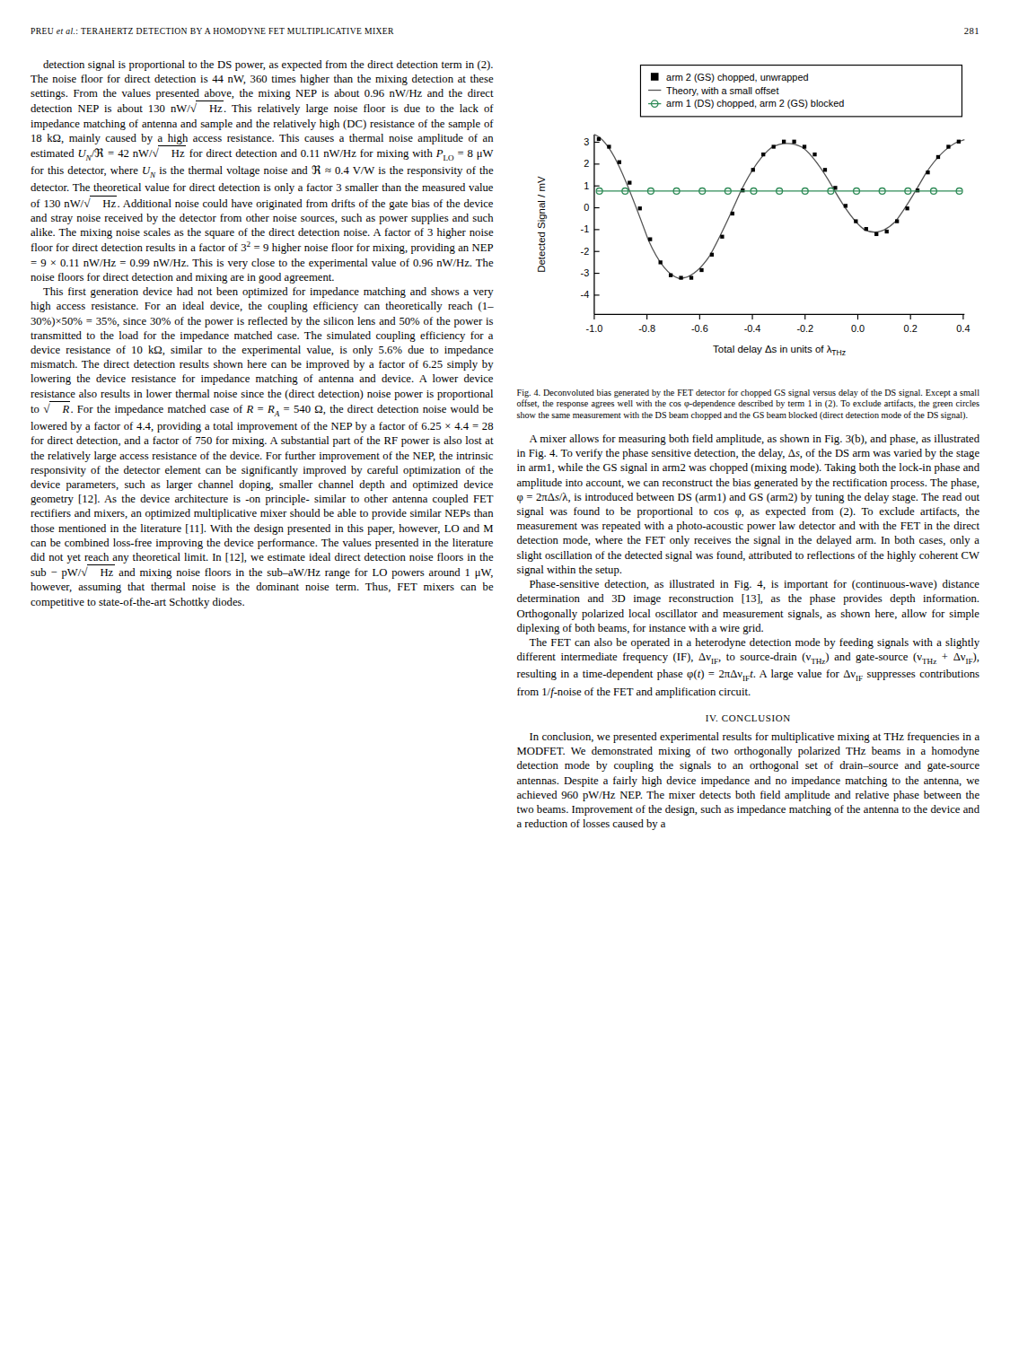PREU et al.: TERAHERTZ DETECTION BY A HOMODYNE FET MULTIPLICATIVE MIXER
281
detection signal is proportional to the DS power, as expected from the direct detection term in (2). The noise floor for direct detection is 44 nW, 360 times higher than the mixing detection at these settings. From the values presented above, the mixing NEP is about 0.96 nW/Hz and the direct detection NEP is about 130 nW/√Hz. This relatively large noise floor is due to the lack of impedance matching of antenna and sample and the relatively high (DC) resistance of the sample of 18 kΩ, mainly caused by a high access resistance. This causes a thermal noise amplitude of an estimated UN/ℜ = 42 nW/√Hz for direct detection and 0.11 nW/Hz for mixing with PLO = 8 μW for this detector, where UN is the thermal voltage noise and ℜ ≈ 0.4 V/W is the responsivity of the detector. The theoretical value for direct detection is only a factor 3 smaller than the measured value of 130 nW/√Hz. Additional noise could have originated from drifts of the gate bias of the device and stray noise received by the detector from other noise sources, such as power supplies and such alike. The mixing noise scales as the square of the direct detection noise. A factor of 3 higher noise floor for direct detection results in a factor of 32 = 9 higher noise floor for mixing, providing an NEP = 9 × 0.11 nW/Hz = 0.99 nW/Hz. This is very close to the experimental value of 0.96 nW/Hz. The noise floors for direct detection and mixing are in good agreement.
This first generation device had not been optimized for impedance matching and shows a very high access resistance. For an ideal device, the coupling efficiency can theoretically reach (1–30%)×50% = 35%, since 30% of the power is reflected by the silicon lens and 50% of the power is transmitted to the load for the impedance matched case. The simulated coupling efficiency for a device resistance of 10 kΩ, similar to the experimental value, is only 5.6% due to impedance mismatch. The direct detection results shown here can be improved by a factor of 6.25 simply by lowering the device resistance for impedance matching of antenna and device. A lower device resistance also results in lower thermal noise since the (direct detection) noise power is proportional to √R. For the impedance matched case of R = RA = 540 Ω, the direct detection noise would be lowered by a factor of 4.4, providing a total improvement of the NEP by a factor of 6.25 × 4.4 = 28 for direct detection, and a factor of 750 for mixing. A substantial part of the RF power is also lost at the relatively large access resistance of the device. For further improvement of the NEP, the intrinsic responsivity of the detector element can be significantly improved by careful optimization of the device parameters, such as larger channel doping, smaller channel depth and optimized device geometry [12]. As the device architecture is -on principle- similar to other antenna coupled FET rectifiers and mixers, an optimized multiplicative mixer should be able to provide similar NEPs than those mentioned in the literature [11]. With the design presented in this paper, however, LO and M can be combined loss-free improving the device performance. The values presented in the literature did not yet reach any theoretical limit. In [12], we estimate ideal direct detection noise floors in the sub − pW/√Hz and mixing noise floors in the sub–aW/Hz range for LO powers around 1 μW, however, assuming that thermal noise is the dominant noise term. Thus, FET mixers can be competitive to state-of-the-art Schottky diodes.
arm 2 (GS) chopped, unwrapped Theory, with a small offset arm 1 (DS) chopped, arm 2 (GS) blocked 3 2 1 0 -1 -2 -3 -4 Detected Signal / mV -1.0 -0.8 -0.6 -0.4 -0.2 0.0 0.2 0.4 Total delay Δs in units of λTHz
Fig. 4. Deconvoluted bias generated by the FET detector for chopped GS signal versus delay of the DS signal. Except a small offset, the response agrees well with the cos φ-dependence described by term 1 in (2). To exclude artifacts, the green circles show the same measurement with the DS beam chopped and the GS beam blocked (direct detection mode of the DS signal).
A mixer allows for measuring both field amplitude, as shown in Fig. 3(b), and phase, as illustrated in Fig. 4. To verify the phase sensitive detection, the delay, Δs, of the DS arm was varied by the stage in arm1, while the GS signal in arm2 was chopped (mixing mode). Taking both the lock-in phase and amplitude into account, we can reconstruct the bias generated by the rectification process. The phase, φ = 2πΔs/λ, is introduced between DS (arm1) and GS (arm2) by tuning the delay stage. The read out signal was found to be proportional to cos φ, as expected from (2). To exclude artifacts, the measurement was repeated with a photo-acoustic power law detector and with the FET in the direct detection mode, where the FET only receives the signal in the delayed arm. In both cases, only a slight oscillation of the detected signal was found, attributed to reflections of the highly coherent CW signal within the setup.
Phase-sensitive detection, as illustrated in Fig. 4, is important for (continuous-wave) distance determination and 3D image reconstruction [13], as the phase provides depth information. Orthogonally polarized local oscillator and measurement signals, as shown here, allow for simple diplexing of both beams, for instance with a wire grid.
The FET can also be operated in a heterodyne detection mode by feeding signals with a slightly different intermediate frequency (IF), ΔνIF, to source-drain (νTHz) and gate-source (νTHz + ΔνIF), resulting in a time-dependent phase φ(t) = 2πΔνIF t. A large value for ΔνIF suppresses contributions from 1/f-noise of the FET and amplification circuit.
IV. Conclusion
In conclusion, we presented experimental results for multiplicative mixing at THz frequencies in a MODFET. We demonstrated mixing of two orthogonally polarized THz beams in a homodyne detection mode by coupling the signals to an orthogonal set of drain–source and gate-source antennas. Despite a fairly high device impedance and no impedance matching to the antenna, we achieved 960 pW/Hz NEP. The mixer detects both field amplitude and relative phase between the two beams. Improvement of the design, such as impedance matching of the antenna to the device and a reduction of losses caused by a